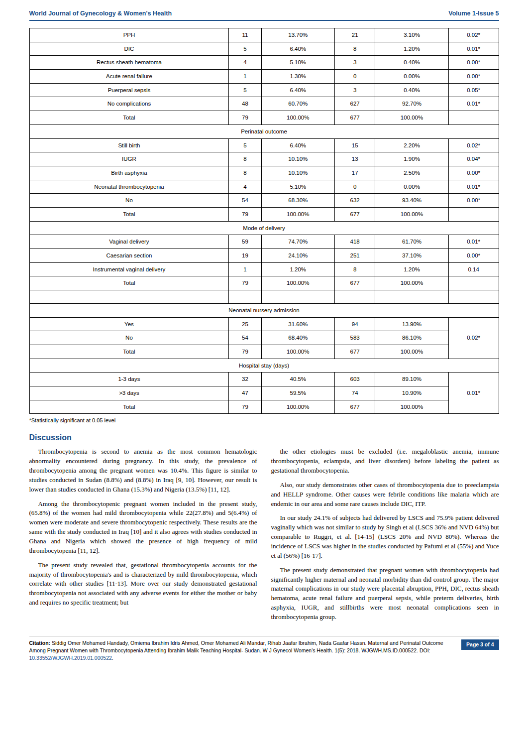World Journal of Gynecology & Women's Health
Volume 1-Issue 5
| PPH | 11 | 13.70% | 21 | 3.10% | 0.02* |
| DIC | 5 | 6.40% | 8 | 1.20% | 0.01* |
| Rectus sheath hematoma | 4 | 5.10% | 3 | 0.40% | 0.00* |
| Acute renal failure | 1 | 1.30% | 0 | 0.00% | 0.00* |
| Puerperal sepsis | 5 | 6.40% | 3 | 0.40% | 0.05* |
| No complications | 48 | 60.70% | 627 | 92.70% | 0.01* |
| Total | 79 | 100.00% | 677 | 100.00% | |
| Perinatal outcome |
| Still birth | 5 | 6.40% | 15 | 2.20% | 0.02* |
| IUGR | 8 | 10.10% | 13 | 1.90% | 0.04* |
| Birth asphyxia | 8 | 10.10% | 17 | 2.50% | 0.00* |
| Neonatal thrombocytopenia | 4 | 5.10% | 0 | 0.00% | 0.01* |
| No | 54 | 68.30% | 632 | 93.40% | 0.00* |
| Total | 79 | 100.00% | 677 | 100.00% | |
| Mode of delivery |
| Vaginal delivery | 59 | 74.70% | 418 | 61.70% | 0.01* |
| Caesarian section | 19 | 24.10% | 251 | 37.10% | 0.00* |
| Instrumental vaginal delivery | 1 | 1.20% | 8 | 1.20% | 0.14 |
| Total | 79 | 100.00% | 677 | 100.00% | |
| Neonatal nursery admission |
| Yes | 25 | 31.60% | 94 | 13.90% | 0.02* |
| No | 54 | 68.40% | 583 | 86.10% |
| Total | 79 | 100.00% | 677 | 100.00% |
| Hospital stay (days) |
| 1-3 days | 32 | 40.5% | 603 | 89.10% | 0.01* |
| >3 days | 47 | 59.5% | 74 | 10.90% |
| Total | 79 | 100.00% | 677 | 100.00% |
*Statistically significant at 0.05 level
Discussion
Thrombocytopenia is second to anemia as the most common hematologic abnormality encountered during pregnancy. In this study, the prevalence of thrombocytopenia among the pregnant women was 10.4%. This figure is similar to studies conducted in Sudan (8.8%) and (8.8%) in Iraq [9, 10]. However, our result is lower than studies conducted in Ghana (15.3%) and Nigeria (13.5%) [11, 12].
Among the thrombocytopenic pregnant women included in the present study, (65.8%) of the women had mild thrombocytopenia while 22(27.8%) and 5(6.4%) of women were moderate and severe thrombocytopenic respectively. These results are the same with the study conducted in Iraq [10] and it also agrees with studies conducted in Ghana and Nigeria which showed the presence of high frequency of mild thrombocytopenia [11, 12].
The present study revealed that, gestational thrombocytopenia accounts for the majority of thrombocytopenia's and is characterized by mild thrombocytopenia, which correlate with other studies [11-13]. More over our study demonstrated gestational thrombocytopenia not associated with any adverse events for either the mother or baby and requires no specific treatment; but
the other etiologies must be excluded (i.e. megaloblastic anemia, immune thrombocytopenia, eclampsia, and liver disorders) before labeling the patient as gestational thrombocytopenia.
Also, our study demonstrates other cases of thrombocytopenia due to preeclampsia and HELLP syndrome. Other causes were febrile conditions like malaria which are endemic in our area and some rare causes include DIC, ITP.
In our study 24.1% of subjects had delivered by LSCS and 75.9% patient delivered vaginally which was not similar to study by Singh et al (LSCS 36% and NVD 64%) but comparable to Ruggri, et al. [14-15] (LSCS 20% and NVD 80%). Whereas the incidence of LSCS was higher in the studies conducted by Pafumi et al (55%) and Yuce et al (56%) [16-17].
The present study demonstrated that pregnant women with thrombocytopenia had significantly higher maternal and neonatal morbidity than did control group. The major maternal complications in our study were placental abruption, PPH, DIC, rectus sheath hematoma, acute renal failure and puerperal sepsis, while preterm deliveries, birth asphyxia, IUGR, and stillbirths were most neonatal complications seen in thrombocytopenia group.
Citation: Siddig Omer Mohamed Handady, Omiema Ibrahim Idris Ahmed, Omer Mohamed Ali Mandar, Rihab Jaafar Ibrahim, Nada Gaafar Hassn. Maternal and Perinatal Outcome Among Pregnant Women with Thrombocytopenia Attending Ibrahim Malik Teaching Hospital- Sudan. W J Gynecol Women's Health. 1(5): 2018. WJGWH.MS.ID.000522. DOI: 10.33552/WJGWH.2019.01.000522.
Page 3 of 4